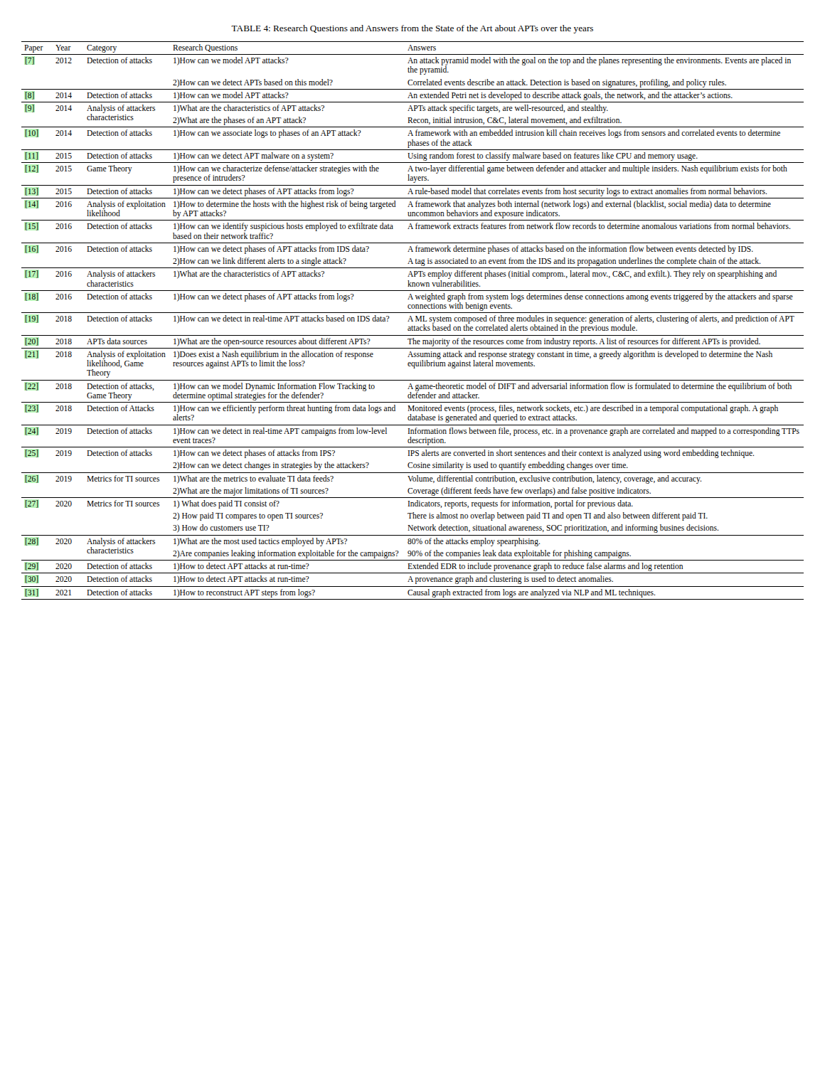TABLE 4: Research Questions and Answers from the State of the Art about APTs over the years
| Paper | Year | Category | Research Questions | Answers |
| --- | --- | --- | --- | --- |
| [7] | 2012 | Detection of attacks | 1)How can we model APT attacks? | An attack pyramid model with the goal on the top and the planes representing the environments. Events are placed in the pyramid. |
| 2)How can we detect APTs based on this model? | Correlated events describe an attack. Detection is based on signatures, profiling, and policy rules. |
| [8] | 2014 | Detection of attacks | 1)How can we model APT attacks? | An extended Petri net is developed to describe attack goals, the network, and the attacker’s actions. |
| [9] | 2014 | Analysis of attackers characteristics | 1)What are the characteristics of APT attacks? | APTs attack specific targets, are well-resourced, and stealthy. |
| 2)What are the phases of an APT attack? | Recon, initial intrusion, C&C, lateral movement, and exfiltration. |
| [10] | 2014 | Detection of attacks | 1)How can we associate logs to phases of an APT attack? | A framework with an embedded intrusion kill chain receives logs from sensors and correlated events to determine phases of the attack |
| [11] | 2015 | Detection of attacks | 1)How can we detect APT malware on a system? | Using random forest to classify malware based on features like CPU and memory usage. |
| [12] | 2015 | Game Theory | 1)How can we characterize defense/attacker strategies with the presence of intruders? | A two-layer differential game between defender and attacker and multiple insiders. Nash equilibrium exists for both layers. |
| [13] | 2015 | Detection of attacks | 1)How can we detect phases of APT attacks from logs? | A rule-based model that correlates events from host security logs to extract anomalies from normal behaviors. |
| [14] | 2016 | Analysis of exploitation likelihood | 1)How to determine the hosts with the highest risk of being targeted by APT attacks? | A framework that analyzes both internal (network logs) and external (blacklist, social media) data to determine uncommon behaviors and exposure indicators. |
| [15] | 2016 | Detection of attacks | 1)How can we identify suspicious hosts employed to exfiltrate data based on their network traffic? | A framework extracts features from network flow records to determine anomalous variations from normal behaviors. |
| [16] | 2016 | Detection of attacks | 1)How can we detect phases of APT attacks from IDS data? | A framework determine phases of attacks based on the information flow between events detected by IDS. |
| 2)How can we link different alerts to a single attack? | A tag is associated to an event from the IDS and its propagation underlines the complete chain of the attack. |
| [17] | 2016 | Analysis of attackers characteristics | 1)What are the characteristics of APT attacks? | APTs employ different phases (initial comprom., lateral mov., C&C, and exfilt.). They rely on spearphishing and known vulnerabilities. |
| [18] | 2016 | Detection of attacks | 1)How can we detect phases of APT attacks from logs? | A weighted graph from system logs determines dense connections among events triggered by the attackers and sparse connections with benign events. |
| [19] | 2018 | Detection of attacks | 1)How can we detect in real-time APT attacks based on IDS data? | A ML system composed of three modules in sequence: generation of alerts, clustering of alerts, and prediction of APT attacks based on the correlated alerts obtained in the previous module. |
| [20] | 2018 | APTs data sources | 1)What are the open-source resources about different APTs? | The majority of the resources come from industry reports. A list of resources for different APTs is provided. |
| [21] | 2018 | Analysis of exploitation likelihood, Game Theory | 1)Does exist a Nash equilibrium in the allocation of response resources against APTs to limit the loss? | Assuming attack and response strategy constant in time, a greedy algorithm is developed to determine the Nash equilibrium against lateral movements. |
| [22] | 2018 | Detection of attacks, Game Theory | 1)How can we model Dynamic Information Flow Tracking to determine optimal strategies for the defender? | A game-theoretic model of DIFT and adversarial information flow is formulated to determine the equilibrium of both defender and attacker. |
| [23] | 2018 | Detection of Attacks | 1)How can we efficiently perform threat hunting from data logs and alerts? | Monitored events (process, files, network sockets, etc.) are described in a temporal computational graph. A graph database is generated and queried to extract attacks. |
| [24] | 2019 | Detection of attacks | 1)How can we detect in real-time APT campaigns from low-level event traces? | Information flows between file, process, etc. in a provenance graph are correlated and mapped to a corresponding TTPs description. |
| [25] | 2019 | Detection of attacks | 1)How can we detect phases of attacks from IPS? | IPS alerts are converted in short sentences and their context is analyzed using word embedding technique. |
| 2)How can we detect changes in strategies by the attackers? | Cosine similarity is used to quantify embedding changes over time. |
| [26] | 2019 | Metrics for TI sources | 1)What are the metrics to evaluate TI data feeds? | Volume, differential contribution, exclusive contribution, latency, coverage, and accuracy. |
| 2)What are the major limitations of TI sources? | Coverage (different feeds have few overlaps) and false positive indicators. |
| [27] | 2020 | Metrics for TI sources | 1) What does paid TI consist of? | Indicators, reports, requests for information, portal for previous data. |
| 2) How paid TI compares to open TI sources? | There is almost no overlap between paid TI and open TI and also between different paid TI. |
| 3) How do customers use TI? | Network detection, situational awareness, SOC prioritization, and informing busines decisions. |
| [28] | 2020 | Analysis of attackers characteristics | 1)What are the most used tactics employed by APTs? | 80% of the attacks employ spearphising. |
| 2)Are companies leaking information exploitable for the campaigns? | 90% of the companies leak data exploitable for phishing campaigns. |
| [29] | 2020 | Detection of attacks | 1)How to detect APT attacks at run-time? | Extended EDR to include provenance graph to reduce false alarms and log retention |
| [30] | 2020 | Detection of attacks | 1)How to detect APT attacks at run-time? | A provenance graph and clustering is used to detect anomalies. |
| [31] | 2021 | Detection of attacks | 1)How to reconstruct APT steps from logs? | Causal graph extracted from logs are analyzed via NLP and ML techniques. |